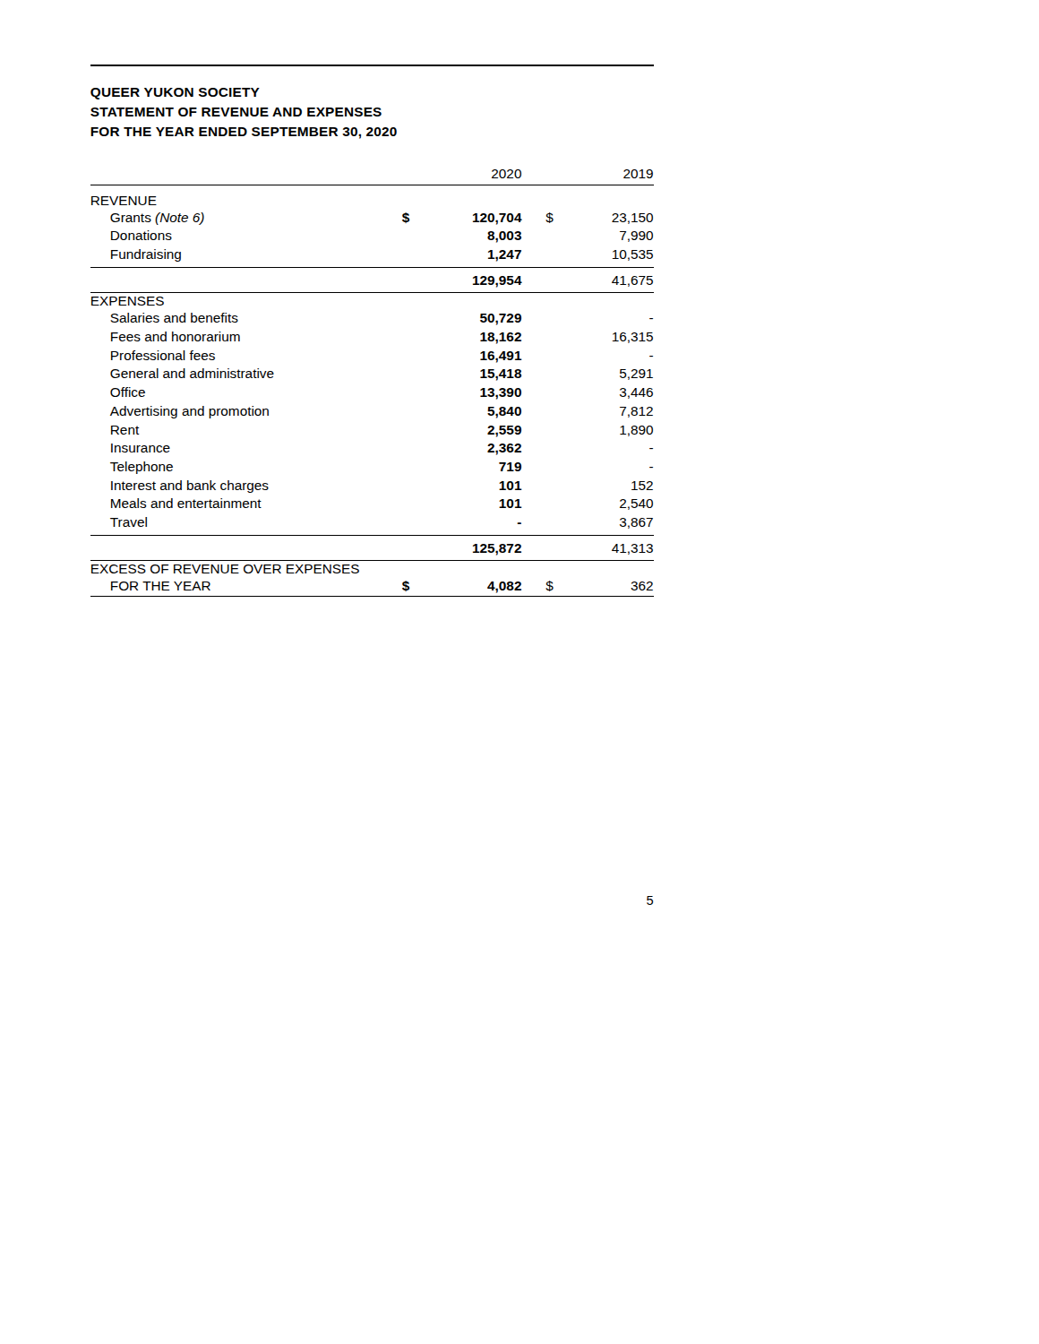QUEER YUKON SOCIETY
STATEMENT OF REVENUE AND EXPENSES
FOR THE YEAR ENDED SEPTEMBER 30, 2020
| | 2020 | | 2019 |
| REVENUE | | | | | |
| Grants (Note 6) | $ | 120,704 | | $ | 23,150 |
| Donations | | 8,003 | | | 7,990 |
| Fundraising | | 1,247 | | | 10,535 |
| | | 129,954 | | | 41,675 |
| EXPENSES | | | | | |
| Salaries and benefits | | 50,729 | | | - |
| Fees and honorarium | | 18,162 | | | 16,315 |
| Professional fees | | 16,491 | | | - |
| General and administrative | | 15,418 | | | 5,291 |
| Office | | 13,390 | | | 3,446 |
| Advertising and promotion | | 5,840 | | | 7,812 |
| Rent | | 2,559 | | | 1,890 |
| Insurance | | 2,362 | | | - |
| Telephone | | 719 | | | - |
| Interest and bank charges | | 101 | | | 152 |
| Meals and entertainment | | 101 | | | 2,540 |
| Travel | | - | | | 3,867 |
| | | 125,872 | | | 41,313 |
| EXCESS OF REVENUE OVER EXPENSES | | | | | |
| FOR THE YEAR | $ | 4,082 | | $ | 362 |
5